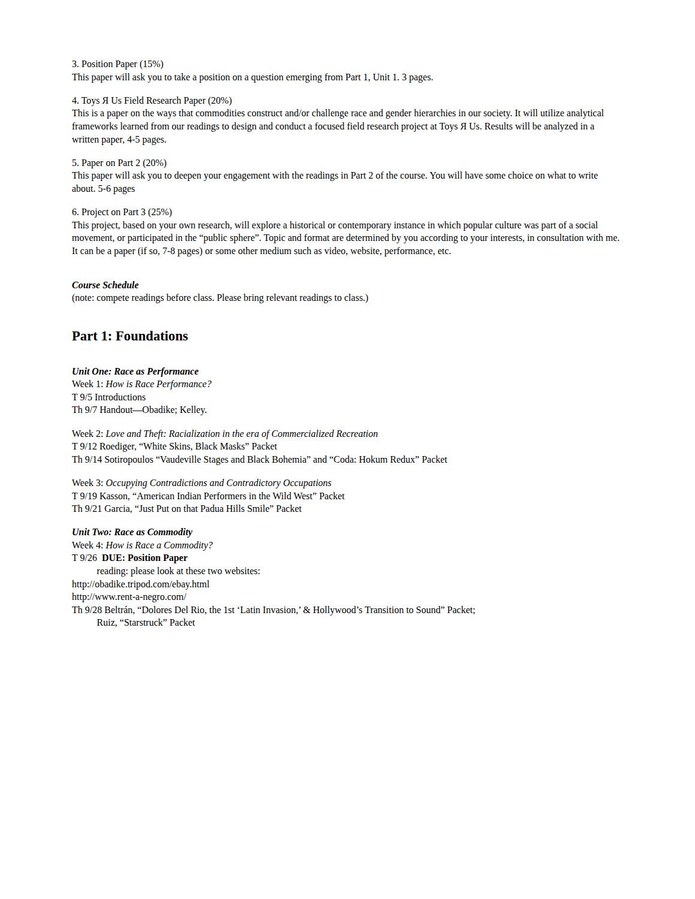3. Position Paper (15%)
This paper will ask you to take a position on a question emerging from Part 1, Unit 1. 3 pages.
4. Toys Я Us Field Research Paper (20%)
This is a paper on the ways that commodities construct and/or challenge race and gender hierarchies in our society. It will utilize analytical frameworks learned from our readings to design and conduct a focused field research project at Toys Я Us. Results will be analyzed in a written paper, 4-5 pages.
5. Paper on Part 2 (20%)
This paper will ask you to deepen your engagement with the readings in Part 2 of the course. You will have some choice on what to write about. 5-6 pages
6. Project on Part 3 (25%)
This project, based on your own research, will explore a historical or contemporary instance in which popular culture was part of a social movement, or participated in the “public sphere”. Topic and format are determined by you according to your interests, in consultation with me. It can be a paper (if so, 7-8 pages) or some other medium such as video, website, performance, etc.
Course Schedule
(note: compete readings before class. Please bring relevant readings to class.)
Part 1: Foundations
Unit One: Race as Performance
Week 1: How is Race Performance?
T 9/5 Introductions
Th 9/7 Handout—Obadike; Kelley.
Week 2: Love and Theft: Racialization in the era of Commercialized Recreation
T 9/12 Roediger, “White Skins, Black Masks” Packet
Th 9/14 Sotiropoulos “Vaudeville Stages and Black Bohemia” and “Coda: Hokum Redux” Packet
Week 3: Occupying Contradictions and Contradictory Occupations
T 9/19 Kasson, “American Indian Performers in the Wild West” Packet
Th 9/21 Garcia, “Just Put on that Padua Hills Smile” Packet
Unit Two: Race as Commodity
Week 4: How is Race a Commodity?
T 9/26 DUE: Position Paper
reading: please look at these two websites:
http://obadike.tripod.com/ebay.html
http://www.rent-a-negro.com/
Th 9/28 Beltrán, “Dolores Del Rio, the 1st ‘Latin Invasion,’ & Hollywood’s Transition to Sound” Packet;
Ruiz, “Starstruck” Packet